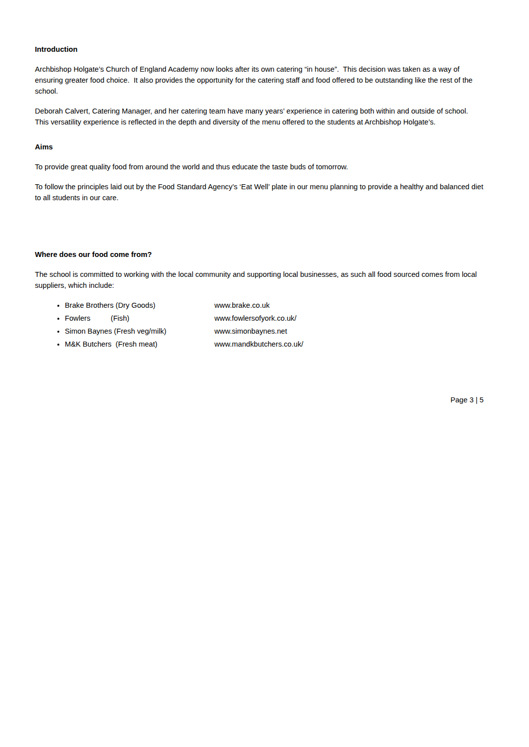Introduction
Archbishop Holgate’s Church of England Academy now looks after its own catering “in house”. This decision was taken as a way of ensuring greater food choice. It also provides the opportunity for the catering staff and food offered to be outstanding like the rest of the school.
Deborah Calvert, Catering Manager, and her catering team have many years’ experience in catering both within and outside of school. This versatility experience is reflected in the depth and diversity of the menu offered to the students at Archbishop Holgate’s.
Aims
To provide great quality food from around the world and thus educate the taste buds of tomorrow.
To follow the principles laid out by the Food Standard Agency’s ‘Eat Well’ plate in our menu planning to provide a healthy and balanced diet to all students in our care.
Where does our food come from?
The school is committed to working with the local community and supporting local businesses, as such all food sourced comes from local suppliers, which include:
Brake Brothers (Dry Goods) www.brake.co.uk
Fowlers (Fish) www.fowlersofyork.co.uk/
Simon Baynes (Fresh veg/milk) www.simonbaynes.net
M&K Butchers (Fresh meat) www.mandkbutchers.co.uk/
Page 3 | 5